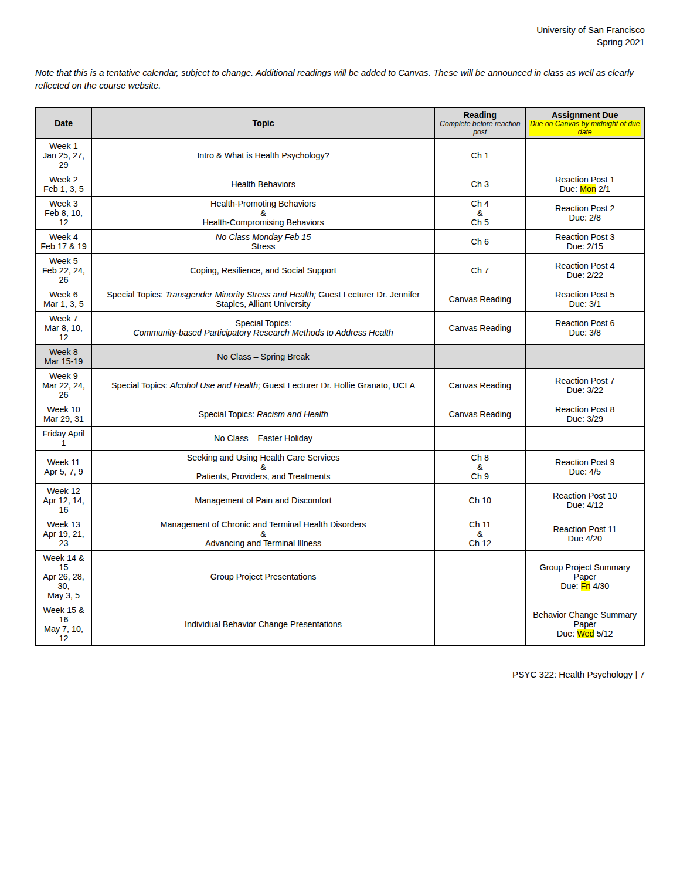University of San Francisco
Spring 2021
Note that this is a tentative calendar, subject to change. Additional readings will be added to Canvas. These will be announced in class as well as clearly reflected on the course website.
| Date | Topic | Reading Complete before reaction post | Assignment Due Due on Canvas by midnight of due date |
| --- | --- | --- | --- |
| Week 1 Jan 25, 27, 29 | Intro & What is Health Psychology? | Ch 1 | |
| Week 2 Feb 1, 3, 5 | Health Behaviors | Ch 3 | Reaction Post 1 Due: Mon 2/1 |
| Week 3 Feb 8, 10, 12 | Health-Promoting Behaviors & Health-Compromising Behaviors | Ch 4 & Ch 5 | Reaction Post 2 Due: 2/8 |
| Week 4 Feb 17 & 19 | No Class Monday Feb 15 Stress | Ch 6 | Reaction Post 3 Due: 2/15 |
| Week 5 Feb 22, 24, 26 | Coping, Resilience, and Social Support | Ch 7 | Reaction Post 4 Due: 2/22 |
| Week 6 Mar 1, 3, 5 | Special Topics: Transgender Minority Stress and Health; Guest Lecturer Dr. Jennifer Staples, Alliant University | Canvas Reading | Reaction Post 5 Due: 3/1 |
| Week 7 Mar 8, 10, 12 | Special Topics: Community-based Participatory Research Methods to Address Health | Canvas Reading | Reaction Post 6 Due: 3/8 |
| Week 8 Mar 15-19 | No Class – Spring Break | | |
| Week 9 Mar 22, 24, 26 | Special Topics: Alcohol Use and Health; Guest Lecturer Dr. Hollie Granato, UCLA | Canvas Reading | Reaction Post 7 Due: 3/22 |
| Week 10 Mar 29, 31 | Special Topics: Racism and Health | Canvas Reading | Reaction Post 8 Due: 3/29 |
| Friday April 1 | No Class – Easter Holiday | | |
| Week 11 Apr 5, 7, 9 | Seeking and Using Health Care Services & Patients, Providers, and Treatments | Ch 8 & Ch 9 | Reaction Post 9 Due: 4/5 |
| Week 12 Apr 12, 14, 16 | Management of Pain and Discomfort | Ch 10 | Reaction Post 10 Due: 4/12 |
| Week 13 Apr 19, 21, 23 | Management of Chronic and Terminal Health Disorders & Advancing and Terminal Illness | Ch 11 & Ch 12 | Reaction Post 11 Due 4/20 |
| Week 14 & 15 Apr 26, 28, 30, May 3, 5 | Group Project Presentations | | Group Project Summary Paper Due: Fri 4/30 |
| Week 15 & 16 May 7, 10, 12 | Individual Behavior Change Presentations | | Behavior Change Summary Paper Due: Wed 5/12 |
PSYC 322: Health Psychology | 7